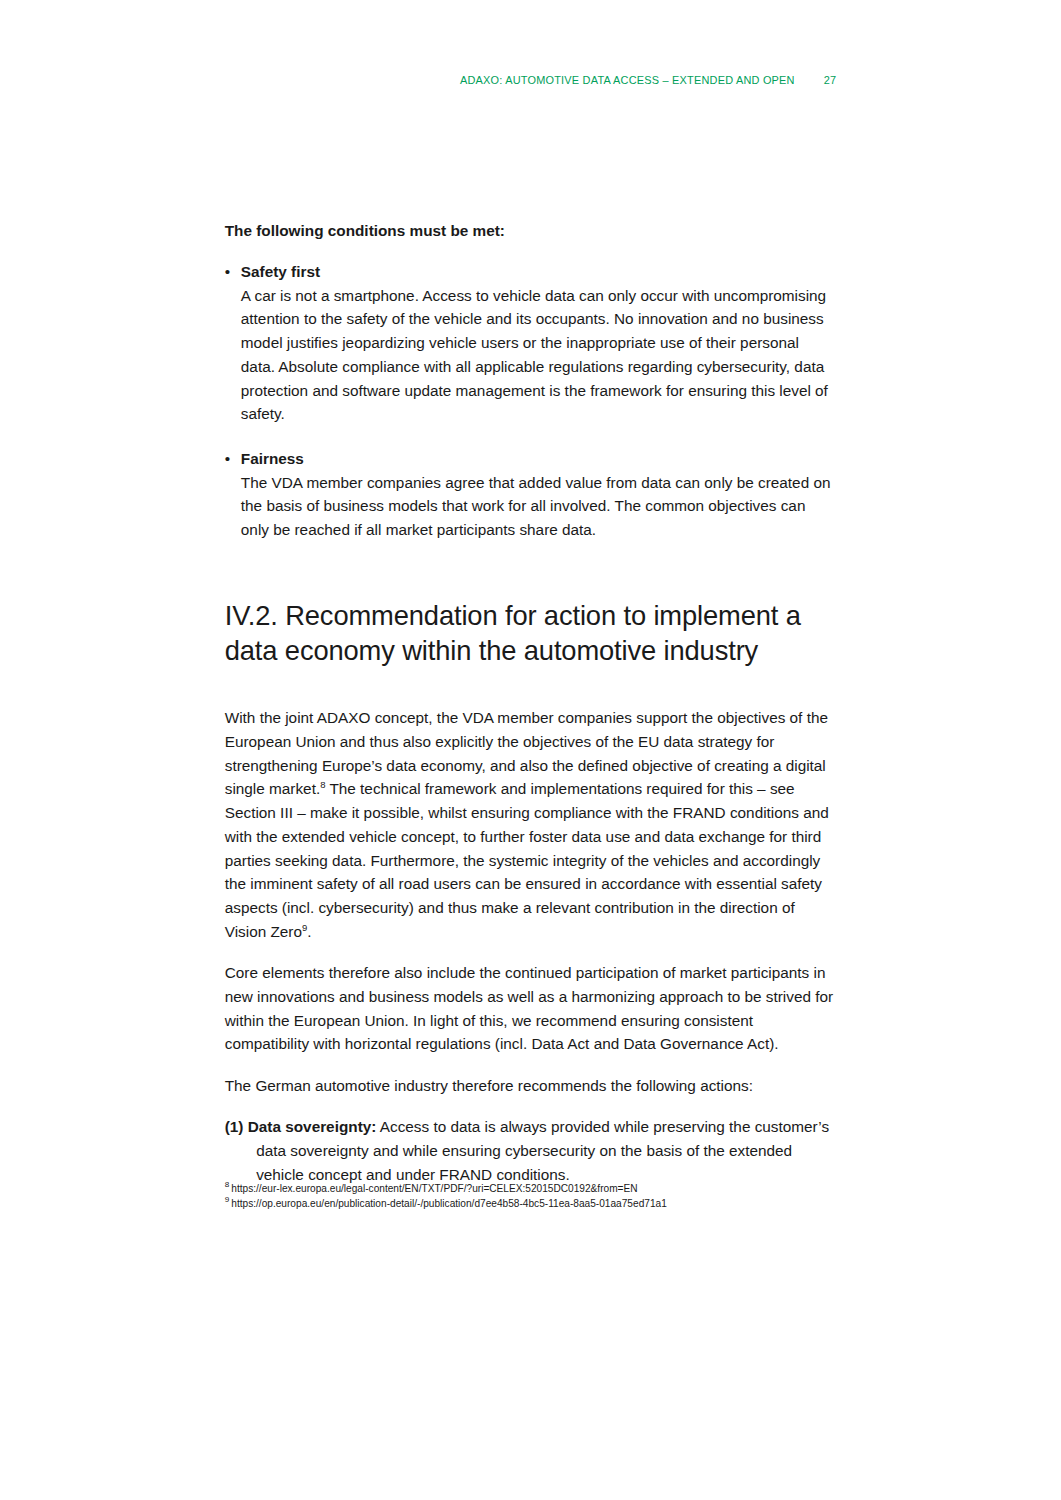ADAXO: Automotive Data Access – Extended and Open 27
The following conditions must be met:
Safety first A car is not a smartphone. Access to vehicle data can only occur with uncompromising attention to the safety of the vehicle and its occupants. No innovation and no business model justifies jeopardizing vehicle users or the inappropriate use of their personal data. Absolute compliance with all applicable regulations regarding cybersecurity, data protection and software update management is the framework for ensuring this level of safety.
Fairness The VDA member companies agree that added value from data can only be created on the basis of business models that work for all involved. The common objectives can only be reached if all market participants share data.
IV.2. Recommendation for action to implement a data economy within the automotive industry
With the joint ADAXO concept, the VDA member companies support the objectives of the European Union and thus also explicitly the objectives of the EU data strategy for strengthening Europe’s data economy, and also the defined objective of creating a digital single market.8 The technical framework and implementations required for this – see Section III – make it possible, whilst ensuring compliance with the FRAND conditions and with the extended vehicle concept, to further foster data use and data exchange for third parties seeking data. Furthermore, the systemic integrity of the vehicles and accordingly the imminent safety of all road users can be ensured in accordance with essential safety aspects (incl. cybersecurity) and thus make a relevant contribution in the direction of Vision Zero9.
Core elements therefore also include the continued participation of market participants in new innovations and business models as well as a harmonizing approach to be strived for within the European Union. In light of this, we recommend ensuring consistent compatibility with horizontal regulations (incl. Data Act and Data Governance Act).
The German automotive industry therefore recommends the following actions:
(1) Data sovereignty: Access to data is always provided while preserving the customer’s data sovereignty and while ensuring cybersecurity on the basis of the extended vehicle concept and under FRAND conditions.
8https://eur-lex.europa.eu/legal-content/EN/TXT/PDF/?uri=CELEX:52015DC0192&from=EN
9https://op.europa.eu/en/publication-detail/-/publication/d7ee4b58-4bc5-11ea-8aa5-01aa75ed71a1